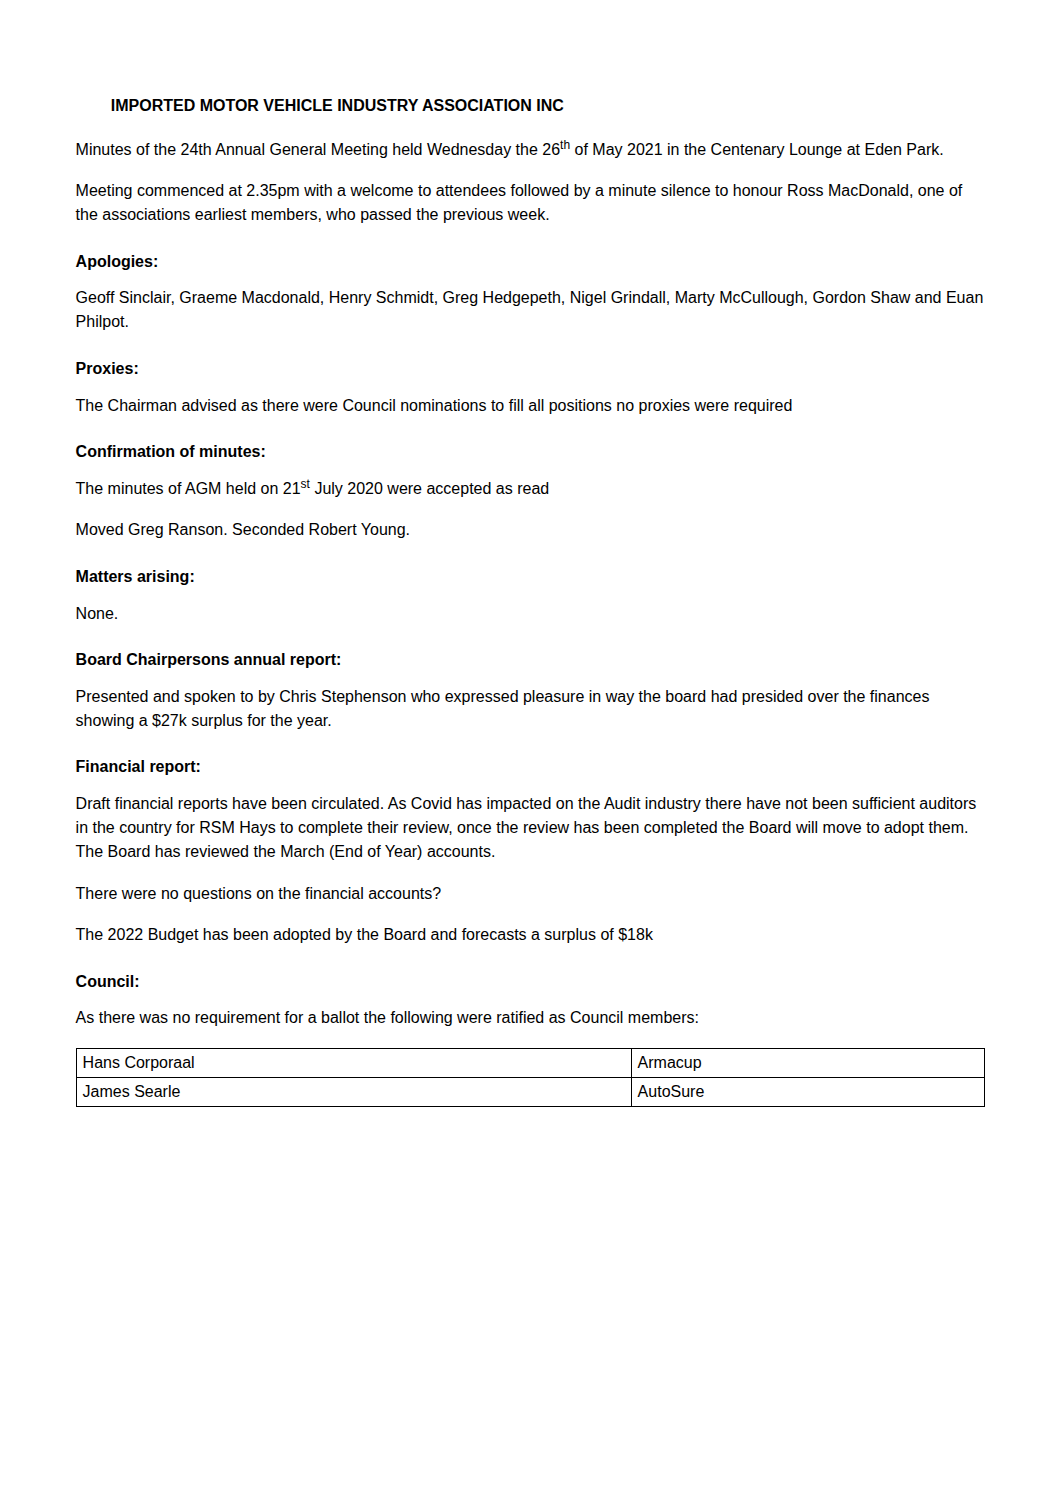IMPORTED MOTOR VEHICLE INDUSTRY ASSOCIATION INC
Minutes of the 24th Annual General Meeting held Wednesday the 26th of May 2021 in the Centenary Lounge at Eden Park.
Meeting commenced at 2.35pm with a welcome to attendees followed by a minute silence to honour Ross MacDonald, one of the associations earliest members, who passed the previous week.
Apologies:
Geoff Sinclair, Graeme Macdonald, Henry Schmidt, Greg Hedgepeth, Nigel Grindall, Marty McCullough, Gordon Shaw and Euan Philpot.
Proxies:
The Chairman advised as there were Council nominations to fill all positions no proxies were required
Confirmation of minutes:
The minutes of AGM held on 21st July 2020 were accepted as read
Moved Greg Ranson. Seconded Robert Young.
Matters arising:
None.
Board Chairpersons annual report:
Presented and spoken to by Chris Stephenson who expressed pleasure in way the board had presided over the finances showing a $27k surplus for the year.
Financial report:
Draft financial reports have been circulated. As Covid has impacted on the Audit industry there have not been sufficient auditors in the country for RSM Hays to complete their review, once the review has been completed the Board will move to adopt them. The Board has reviewed the March (End of Year) accounts.
There were no questions on the financial accounts?
The 2022 Budget has been adopted by the Board and forecasts a surplus of $18k
Council:
As there was no requirement for a ballot the following were ratified as Council members:
| Hans Corporaal | Armacup |
| James Searle | AutoSure |